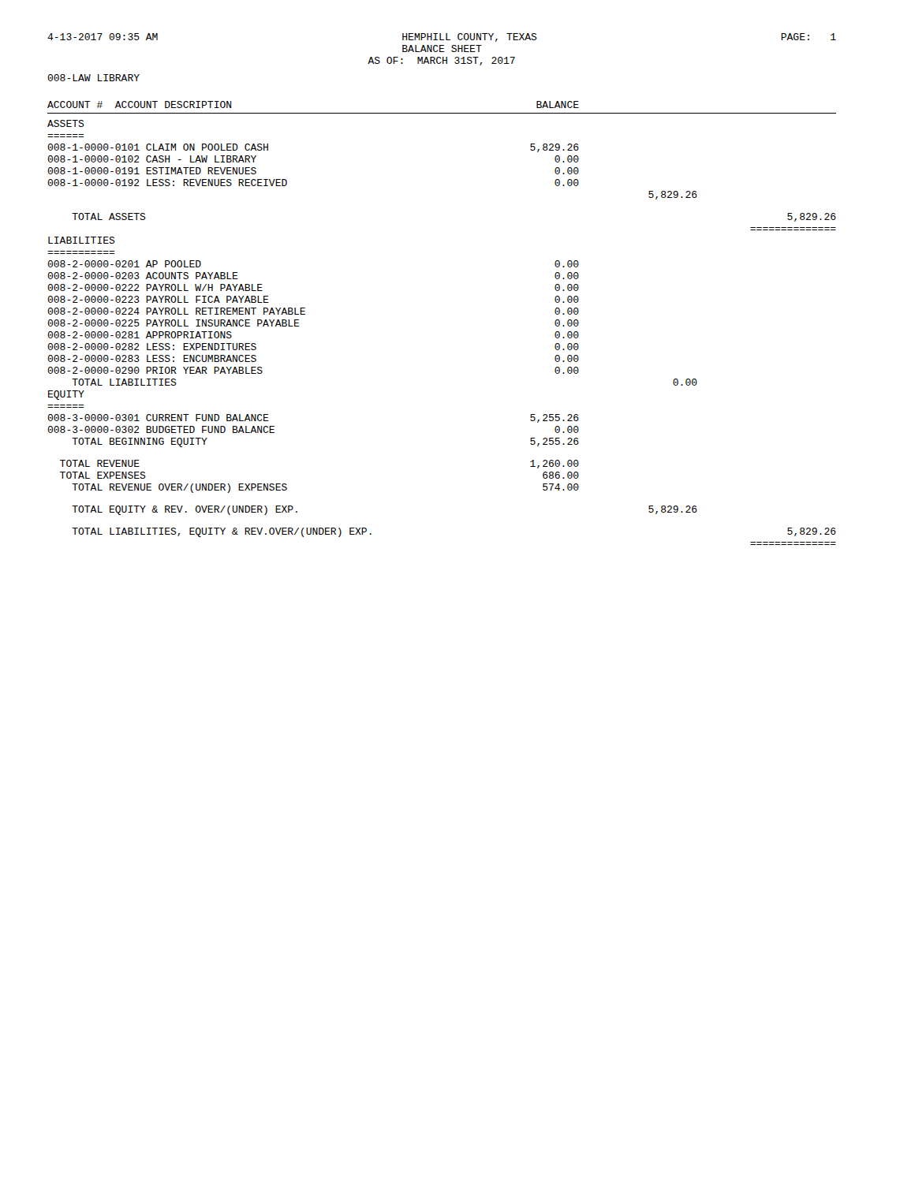4-13-2017 09:35 AM HEMPHILL COUNTY, TEXAS PAGE: 1
BALANCE SHEET
AS OF: MARCH 31ST, 2017
008-LAW LIBRARY
| ACCOUNT # ACCOUNT DESCRIPTION | BALANCE | | |
| ASSETS | | | |
| ====== | | | |
| 008-1-0000-0101 CLAIM ON POOLED CASH | 5,829.26 | | |
| 008-1-0000-0102 CASH - LAW LIBRARY | 0.00 | | |
| 008-1-0000-0191 ESTIMATED REVENUES | 0.00 | | |
| 008-1-0000-0192 LESS: REVENUES RECEIVED | 0.00 | | |
| | | 5,829.26 | |
| TOTAL ASSETS | | | 5,829.26 |
| | | | ============== |
| LIABILITIES | | | |
| =========== | | | |
| 008-2-0000-0201 AP POOLED | 0.00 | | |
| 008-2-0000-0203 ACOUNTS PAYABLE | 0.00 | | |
| 008-2-0000-0222 PAYROLL W/H PAYABLE | 0.00 | | |
| 008-2-0000-0223 PAYROLL FICA PAYABLE | 0.00 | | |
| 008-2-0000-0224 PAYROLL RETIREMENT PAYABLE | 0.00 | | |
| 008-2-0000-0225 PAYROLL INSURANCE PAYABLE | 0.00 | | |
| 008-2-0000-0281 APPROPRIATIONS | 0.00 | | |
| 008-2-0000-0282 LESS: EXPENDITURES | 0.00 | | |
| 008-2-0000-0283 LESS: ENCUMBRANCES | 0.00 | | |
| 008-2-0000-0290 PRIOR YEAR PAYABLES | 0.00 | | |
| TOTAL LIABILITIES | | 0.00 | |
| EQUITY | | | |
| ====== | | | |
| 008-3-0000-0301 CURRENT FUND BALANCE | 5,255.26 | | |
| 008-3-0000-0302 BUDGETED FUND BALANCE | 0.00 | | |
| TOTAL BEGINNING EQUITY | 5,255.26 | | |
| TOTAL REVENUE | 1,260.00 | | |
| TOTAL EXPENSES | 686.00 | | |
| TOTAL REVENUE OVER/(UNDER) EXPENSES | 574.00 | | |
| TOTAL EQUITY & REV. OVER/(UNDER) EXP. | | 5,829.26 | |
| TOTAL LIABILITIES, EQUITY & REV.OVER/(UNDER) EXP. | | | 5,829.26 |
| | | | ============== |